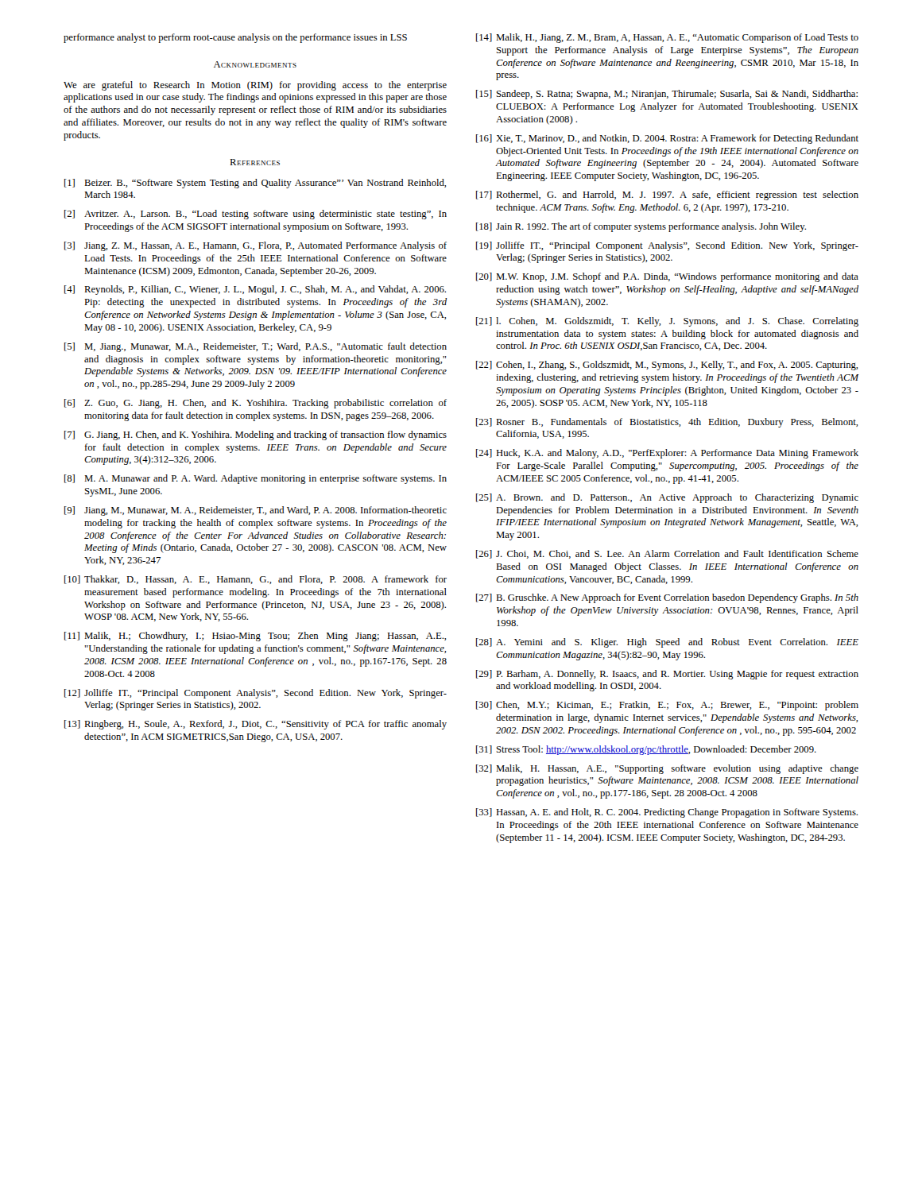performance analyst to perform root-cause analysis on the performance issues in LSS
Acknowledgments
We are grateful to Research In Motion (RIM) for providing access to the enterprise applications used in our case study. The findings and opinions expressed in this paper are those of the authors and do not necessarily represent or reflect those of RIM and/or its subsidiaries and affiliates. Moreover, our results do not in any way reflect the quality of RIM's software products.
References
Beizer. B., “Software System Testing and Quality Assurance”’ Van Nostrand Reinhold, March 1984.
Avritzer. A., Larson. B., “Load testing software using deterministic state testing”, In Proceedings of the ACM SIGSOFT international symposium on Software, 1993.
Jiang, Z. M., Hassan, A. E., Hamann, G., Flora, P., Automated Performance Analysis of Load Tests. In Proceedings of the 25th IEEE International Conference on Software Maintenance (ICSM) 2009, Edmonton, Canada, September 20-26, 2009.
Reynolds, P., Killian, C., Wiener, J. L., Mogul, J. C., Shah, M. A., and Vahdat, A. 2006. Pip: detecting the unexpected in distributed systems. In Proceedings of the 3rd Conference on Networked Systems Design & Implementation - Volume 3 (San Jose, CA, May 08 - 10, 2006). USENIX Association, Berkeley, CA, 9-9
M, Jiang., Munawar, M.A., Reidemeister, T.; Ward, P.A.S., "Automatic fault detection and diagnosis in complex software systems by information-theoretic monitoring," Dependable Systems & Networks, 2009. DSN '09. IEEE/IFIP International Conference on , vol., no., pp.285-294, June 29 2009-July 2 2009
Z. Guo, G. Jiang, H. Chen, and K. Yoshihira. Tracking probabilistic correlation of monitoring data for fault detection in complex systems. In DSN, pages 259–268, 2006.
G. Jiang, H. Chen, and K. Yoshihira. Modeling and tracking of transaction flow dynamics for fault detection in complex systems. IEEE Trans. on Dependable and Secure Computing, 3(4):312–326, 2006.
M. A. Munawar and P. A. Ward. Adaptive monitoring in enterprise software systems. In SysML, June 2006.
Jiang, M., Munawar, M. A., Reidemeister, T., and Ward, P. A. 2008. Information-theoretic modeling for tracking the health of complex software systems. In Proceedings of the 2008 Conference of the Center For Advanced Studies on Collaborative Research: Meeting of Minds (Ontario, Canada, October 27 - 30, 2008). CASCON '08. ACM, New York, NY, 236-247
Thakkar, D., Hassan, A. E., Hamann, G., and Flora, P. 2008. A framework for measurement based performance modeling. In Proceedings of the 7th international Workshop on Software and Performance (Princeton, NJ, USA, June 23 - 26, 2008). WOSP '08. ACM, New York, NY, 55-66.
Malik, H.; Chowdhury, I.; Hsiao-Ming Tsou; Zhen Ming Jiang; Hassan, A.E., "Understanding the rationale for updating a function's comment," Software Maintenance, 2008. ICSM 2008. IEEE International Conference on , vol., no., pp.167-176, Sept. 28 2008-Oct. 4 2008
Jolliffe IT., “Principal Component Analysis”, Second Edition. New York, Springer-Verlag; (Springer Series in Statistics), 2002.
Ringberg, H., Soule, A., Rexford, J., Diot, C., “Sensitivity of PCA for traffic anomaly detection”, In ACM SIGMETRICS,San Diego, CA, USA, 2007.
Malik, H., Jiang, Z. M., Bram, A, Hassan, A. E., “Automatic Comparison of Load Tests to Support the Performance Analysis of Large Enterpirse Systems”, The European Conference on Software Maintenance and Reengineering, CSMR 2010, Mar 15-18, In press.
Sandeep, S. Ratna; Swapna, M.; Niranjan, Thirumale; Susarla, Sai & Nandi, Siddhartha: CLUEBOX: A Performance Log Analyzer for Automated Troubleshooting. USENIX Association (2008) .
Xie, T., Marinov, D., and Notkin, D. 2004. Rostra: A Framework for Detecting Redundant Object-Oriented Unit Tests. In Proceedings of the 19th IEEE international Conference on Automated Software Engineering (September 20 - 24, 2004). Automated Software Engineering. IEEE Computer Society, Washington, DC, 196-205.
Rothermel, G. and Harrold, M. J. 1997. A safe, efficient regression test selection technique. ACM Trans. Softw. Eng. Methodol. 6, 2 (Apr. 1997), 173-210.
Jain R. 1992. The art of computer systems performance analysis. John Wiley.
Jolliffe IT., “Principal Component Analysis”, Second Edition. New York, Springer-Verlag; (Springer Series in Statistics), 2002.
M.W. Knop, J.M. Schopf and P.A. Dinda, “Windows performance monitoring and data reduction using watch tower”, Workshop on Self-Healing, Adaptive and self-MANaged Systems (SHAMAN), 2002.
l. Cohen, M. Goldszmidt, T. Kelly, J. Symons, and J. S. Chase. Correlating instrumentation data to system states: A building block for automated diagnosis and control. In Proc. 6th USENIX OSDI,San Francisco, CA, Dec. 2004.
Cohen, I., Zhang, S., Goldszmidt, M., Symons, J., Kelly, T., and Fox, A. 2005. Capturing, indexing, clustering, and retrieving system history. In Proceedings of the Twentieth ACM Symposium on Operating Systems Principles (Brighton, United Kingdom, October 23 - 26, 2005). SOSP '05. ACM, New York, NY, 105-118
Rosner B., Fundamentals of Biostatistics, 4th Edition, Duxbury Press, Belmont, California, USA, 1995.
Huck, K.A. and Malony, A.D., "PerfExplorer: A Performance Data Mining Framework For Large-Scale Parallel Computing," Supercomputing, 2005. Proceedings of the ACM/IEEE SC 2005 Conference, vol., no., pp. 41-41, 2005.
A. Brown. and D. Patterson., An Active Approach to Characterizing Dynamic Dependencies for Problem Determination in a Distributed Environment. In Seventh IFIP/IEEE International Symposium on Integrated Network Management, Seattle, WA, May 2001.
J. Choi, M. Choi, and S. Lee. An Alarm Correlation and Fault Identification Scheme Based on OSI Managed Object Classes. In IEEE International Conference on Communications, Vancouver, BC, Canada, 1999.
B. Gruschke. A New Approach for Event Correlation basedon Dependency Graphs. In 5th Workshop of the OpenView University Association: OVUA'98, Rennes, France, April 1998.
A. Yemini and S. Kliger. High Speed and Robust Event Correlation. IEEE Communication Magazine, 34(5):82–90, May 1996.
P. Barham, A. Donnelly, R. Isaacs, and R. Mortier. Using Magpie for request extraction and workload modelling. In OSDI, 2004.
Chen, M.Y.; Kiciman, E.; Fratkin, E.; Fox, A.; Brewer, E., "Pinpoint: problem determination in large, dynamic Internet services," Dependable Systems and Networks, 2002. DSN 2002. Proceedings. International Conference on , vol., no., pp. 595-604, 2002
Stress Tool: http://www.oldskool.org/pc/throttle, Downloaded: December 2009.
Malik, H. Hassan, A.E., "Supporting software evolution using adaptive change propagation heuristics," Software Maintenance, 2008. ICSM 2008. IEEE International Conference on , vol., no., pp.177-186, Sept. 28 2008-Oct. 4 2008
Hassan, A. E. and Holt, R. C. 2004. Predicting Change Propagation in Software Systems. In Proceedings of the 20th IEEE international Conference on Software Maintenance (September 11 - 14, 2004). ICSM. IEEE Computer Society, Washington, DC, 284-293.